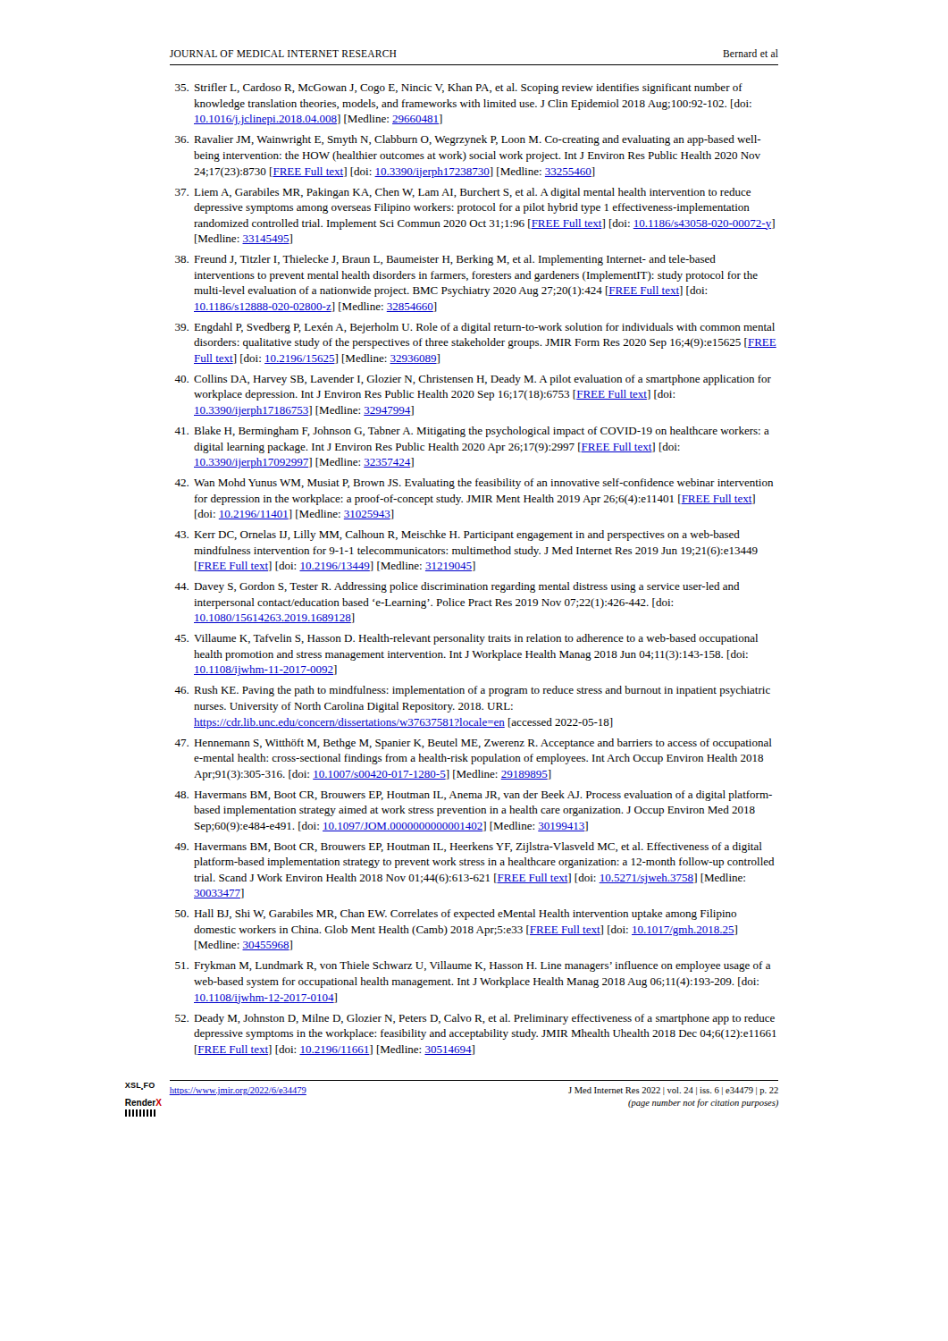Journal of Medical Internet Research Bernard et al
35. Strifler L, Cardoso R, McGowan J, Cogo E, Nincic V, Khan PA, et al. Scoping review identifies significant number of knowledge translation theories, models, and frameworks with limited use. J Clin Epidemiol 2018 Aug;100:92-102. [doi: 10.1016/j.jclinepi.2018.04.008] [Medline: 29660481]
36. Ravalier JM, Wainwright E, Smyth N, Clabburn O, Wegrzynek P, Loon M. Co-creating and evaluating an app-based well-being intervention: the HOW (healthier outcomes at work) social work project. Int J Environ Res Public Health 2020 Nov 24;17(23):8730 [FREE Full text] [doi: 10.3390/ijerph17238730] [Medline: 33255460]
37. Liem A, Garabiles MR, Pakingan KA, Chen W, Lam AI, Burchert S, et al. A digital mental health intervention to reduce depressive symptoms among overseas Filipino workers: protocol for a pilot hybrid type 1 effectiveness-implementation randomized controlled trial. Implement Sci Commun 2020 Oct 31;1:96 [FREE Full text] [doi: 10.1186/s43058-020-00072-y] [Medline: 33145495]
38. Freund J, Titzler I, Thielecke J, Braun L, Baumeister H, Berking M, et al. Implementing Internet- and tele-based interventions to prevent mental health disorders in farmers, foresters and gardeners (ImplementIT): study protocol for the multi-level evaluation of a nationwide project. BMC Psychiatry 2020 Aug 27;20(1):424 [FREE Full text] [doi: 10.1186/s12888-020-02800-z] [Medline: 32854660]
39. Engdahl P, Svedberg P, Lexén A, Bejerholm U. Role of a digital return-to-work solution for individuals with common mental disorders: qualitative study of the perspectives of three stakeholder groups. JMIR Form Res 2020 Sep 16;4(9):e15625 [FREE Full text] [doi: 10.2196/15625] [Medline: 32936089]
40. Collins DA, Harvey SB, Lavender I, Glozier N, Christensen H, Deady M. A pilot evaluation of a smartphone application for workplace depression. Int J Environ Res Public Health 2020 Sep 16;17(18):6753 [FREE Full text] [doi: 10.3390/ijerph17186753] [Medline: 32947994]
41. Blake H, Bermingham F, Johnson G, Tabner A. Mitigating the psychological impact of COVID-19 on healthcare workers: a digital learning package. Int J Environ Res Public Health 2020 Apr 26;17(9):2997 [FREE Full text] [doi: 10.3390/ijerph17092997] [Medline: 32357424]
42. Wan Mohd Yunus WM, Musiat P, Brown JS. Evaluating the feasibility of an innovative self-confidence webinar intervention for depression in the workplace: a proof-of-concept study. JMIR Ment Health 2019 Apr 26;6(4):e11401 [FREE Full text] [doi: 10.2196/11401] [Medline: 31025943]
43. Kerr DC, Ornelas IJ, Lilly MM, Calhoun R, Meischke H. Participant engagement in and perspectives on a web-based mindfulness intervention for 9-1-1 telecommunicators: multimethod study. J Med Internet Res 2019 Jun 19;21(6):e13449 [FREE Full text] [doi: 10.2196/13449] [Medline: 31219045]
44. Davey S, Gordon S, Tester R. Addressing police discrimination regarding mental distress using a service user-led and interpersonal contact/education based ‘e-Learning’. Police Pract Res 2019 Nov 07;22(1):426-442. [doi: 10.1080/15614263.2019.1689128]
45. Villaume K, Tafvelin S, Hasson D. Health-relevant personality traits in relation to adherence to a web-based occupational health promotion and stress management intervention. Int J Workplace Health Manag 2018 Jun 04;11(3):143-158. [doi: 10.1108/ijwhm-11-2017-0092]
46. Rush KE. Paving the path to mindfulness: implementation of a program to reduce stress and burnout in inpatient psychiatric nurses. University of North Carolina Digital Repository. 2018. URL: https://cdr.lib.unc.edu/concern/dissertations/w37637581?locale=en [accessed 2022-05-18]
47. Hennemann S, Witthöft M, Bethge M, Spanier K, Beutel ME, Zwerenz R. Acceptance and barriers to access of occupational e-mental health: cross-sectional findings from a health-risk population of employees. Int Arch Occup Environ Health 2018 Apr;91(3):305-316. [doi: 10.1007/s00420-017-1280-5] [Medline: 29189895]
48. Havermans BM, Boot CR, Brouwers EP, Houtman IL, Anema JR, van der Beek AJ. Process evaluation of a digital platform-based implementation strategy aimed at work stress prevention in a health care organization. J Occup Environ Med 2018 Sep;60(9):e484-e491. [doi: 10.1097/JOM.0000000000001402] [Medline: 30199413]
49. Havermans BM, Boot CR, Brouwers EP, Houtman IL, Heerkens YF, Zijlstra-Vlasveld MC, et al. Effectiveness of a digital platform-based implementation strategy to prevent work stress in a healthcare organization: a 12-month follow-up controlled trial. Scand J Work Environ Health 2018 Nov 01;44(6):613-621 [FREE Full text] [doi: 10.5271/sjweh.3758] [Medline: 30033477]
50. Hall BJ, Shi W, Garabiles MR, Chan EW. Correlates of expected eMental Health intervention uptake among Filipino domestic workers in China. Glob Ment Health (Camb) 2018 Apr;5:e33 [FREE Full text] [doi: 10.1017/gmh.2018.25] [Medline: 30455968]
51. Frykman M, Lundmark R, von Thiele Schwarz U, Villaume K, Hasson H. Line managers’ influence on employee usage of a web-based system for occupational health management. Int J Workplace Health Manag 2018 Aug 06;11(4):193-209. [doi: 10.1108/ijwhm-12-2017-0104]
52. Deady M, Johnston D, Milne D, Glozier N, Peters D, Calvo R, et al. Preliminary effectiveness of a smartphone app to reduce depressive symptoms in the workplace: feasibility and acceptability study. JMIR Mhealth Uhealth 2018 Dec 04;6(12):e11661 [FREE Full text] [doi: 10.2196/11661] [Medline: 30514694]
https://www.jmir.org/2022/6/e34479
J Med Internet Res 2022 | vol. 24 | iss. 6 | e34479 | p. 22
(page number not for citation purposes)
XSL•FO
Render X